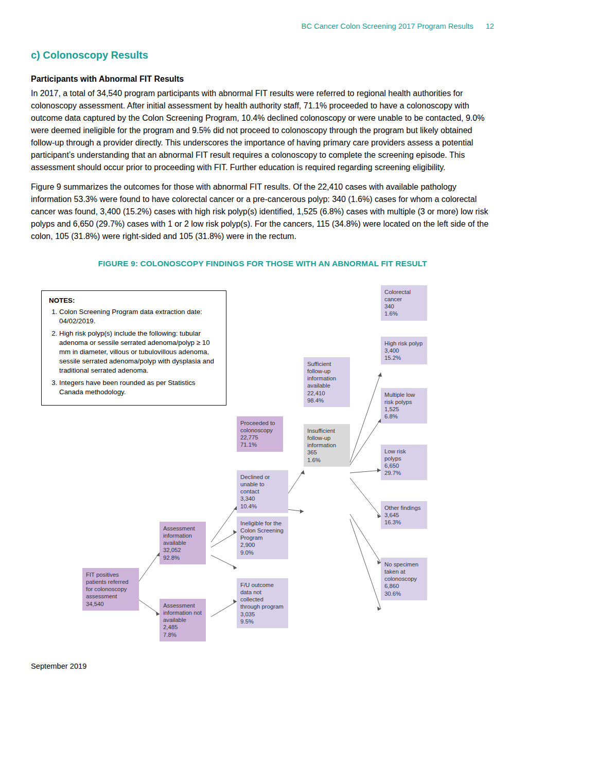BC Cancer Colon Screening 2017 Program Results 12
c) Colonoscopy Results
Participants with Abnormal FIT Results
In 2017, a total of 34,540 program participants with abnormal FIT results were referred to regional health authorities for colonoscopy assessment. After initial assessment by health authority staff, 71.1% proceeded to have a colonoscopy with outcome data captured by the Colon Screening Program, 10.4% declined colonoscopy or were unable to be contacted, 9.0% were deemed ineligible for the program and 9.5% did not proceed to colonoscopy through the program but likely obtained follow-up through a provider directly. This underscores the importance of having primary care providers assess a potential participant’s understanding that an abnormal FIT result requires a colonoscopy to complete the screening episode. This assessment should occur prior to proceeding with FIT. Further education is required regarding screening eligibility.
Figure 9 summarizes the outcomes for those with abnormal FIT results. Of the 22,410 cases with available pathology information 53.3% were found to have colorectal cancer or a pre-cancerous polyp: 340 (1.6%) cases for whom a colorectal cancer was found, 3,400 (15.2%) cases with high risk polyp(s) identified, 1,525 (6.8%) cases with multiple (3 or more) low risk polyps and 6,650 (29.7%) cases with 1 or 2 low risk polyp(s). For the cancers, 115 (34.8%) were located on the left side of the colon, 105 (31.8%) were right-sided and 105 (31.8%) were in the rectum.
FIGURE 9: COLONOSCOPY FINDINGS FOR THOSE WITH AN ABNORMAL FIT RESULT
NOTES:
Colon Screening Program data extraction date: 04/02/2019.
High risk polyp(s) include the following: tubular adenoma or sessile serrated adenoma/polyp ≥ 10 mm in diameter, villous or tubulovillous adenoma, sessile serrated adenoma/polyp with dysplasia and traditional serrated adenoma.
Integers have been rounded as per Statistics Canada methodology.
Colorectal cancer
340
1.6%
High risk polyp
3,400
15.2%
Multiple low risk polyps
1,525
6.8%
Low risk polyps
6,650
29.7%
Other findings
3,645
16.3%
No specimen taken at colonoscopy
6,860
30.6%
Sufficient follow-up information available
22,410
98.4%
Insufficient follow-up information
365
1.6%
Proceeded to colonoscopy
22,775
71.1%
Declined or unable to contact
3,340
10.4%
Ineligible for the Colon Screening Program
2,900
9.0%
F/U outcome data not collected through program
3,035
9.5%
Assessment information available
32,052
92.8%
Assessment information not available
2,485
7.8%
FIT positives patients referred for colonoscopy assessment
34,540
September 2019